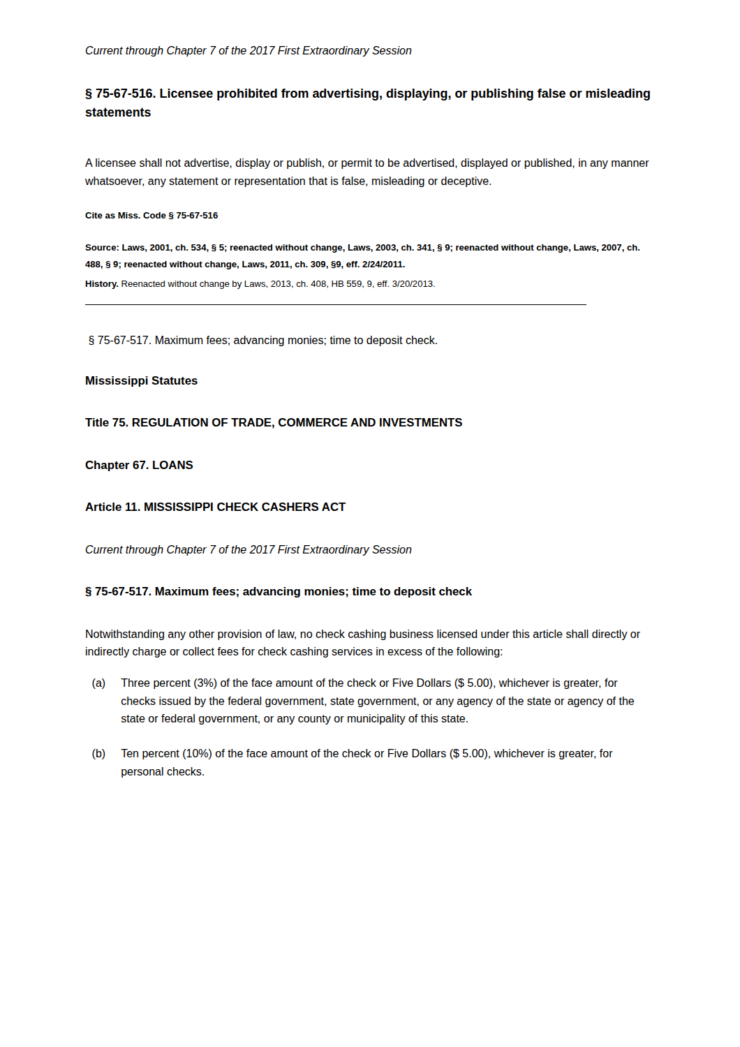Current through Chapter 7 of the 2017 First Extraordinary Session
§ 75-67-516. Licensee prohibited from advertising, displaying, or publishing false or misleading statements
A licensee shall not advertise, display or publish, or permit to be advertised, displayed or published, in any manner whatsoever, any statement or representation that is false, misleading or deceptive.
Cite as Miss. Code § 75-67-516
Source: Laws, 2001, ch. 534, § 5; reenacted without change, Laws, 2003, ch. 341, § 9; reenacted without change, Laws, 2007, ch. 488, § 9; reenacted without change, Laws, 2011, ch. 309, §9, eff. 2/24/2011.
History. Reenacted without change by Laws, 2013, ch. 408, HB 559, 9, eff. 3/20/2013.
§ 75-67-517. Maximum fees; advancing monies; time to deposit check.
Mississippi Statutes
Title 75. REGULATION OF TRADE, COMMERCE AND INVESTMENTS
Chapter 67. LOANS
Article 11. MISSISSIPPI CHECK CASHERS ACT
Current through Chapter 7 of the 2017 First Extraordinary Session
§ 75-67-517. Maximum fees; advancing monies; time to deposit check
Notwithstanding any other provision of law, no check cashing business licensed under this article shall directly or indirectly charge or collect fees for check cashing services in excess of the following:
(a) Three percent (3%) of the face amount of the check or Five Dollars ($ 5.00), whichever is greater, for checks issued by the federal government, state government, or any agency of the state or agency of the state or federal government, or any county or municipality of this state.
(b) Ten percent (10%) of the face amount of the check or Five Dollars ($ 5.00), whichever is greater, for personal checks.